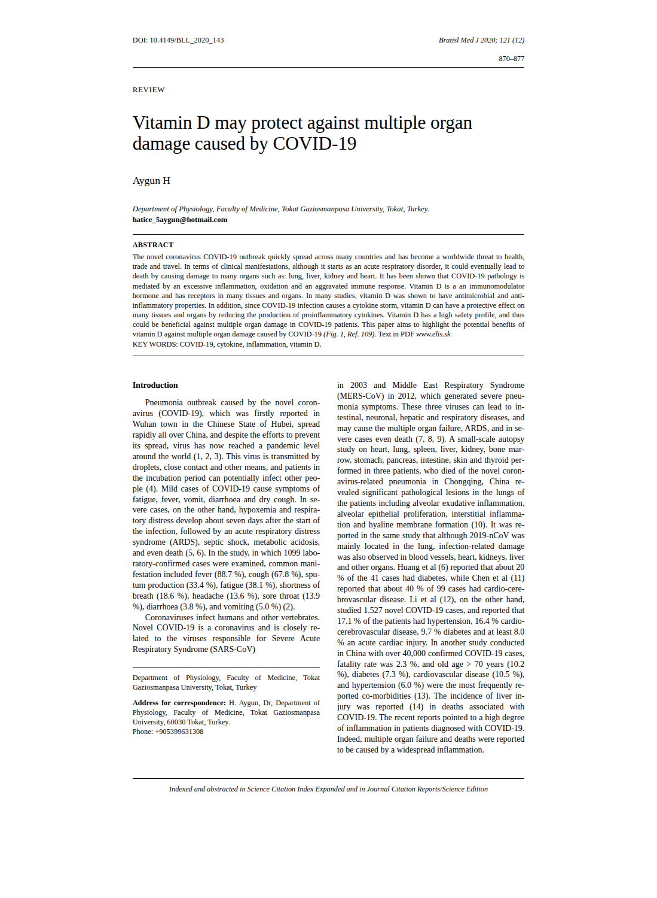DOI: 10.4149/BLL_2020_143
Bratisl Med J 2020; 121 (12)
870–877
REVIEW
Vitamin D may protect against multiple organ damage caused by COVID-19
Aygun H
Department of Physiology, Faculty of Medicine, Tokat Gaziosmanpasa University, Tokat, Turkey.
hatice_5aygun@hotmail.com
ABSTRACT
The novel coronavirus COVID-19 outbreak quickly spread across many countries and has become a worldwide threat to health, trade and travel. In terms of clinical manifestations, although it starts as an acute respiratory disorder, it could eventually lead to death by causing damage to many organs such as: lung, liver, kidney and heart. It has been shown that COVID-19 pathology is mediated by an excessive inflammation, oxidation and an aggravated immune response. Vitamin D is a an immunomodulator hormone and has receptors in many tissues and organs. In many studies, vitamin D was shown to have antimicrobial and anti-inflammatory properties. In addition, since COVID-19 infection causes a cytokine storm, vitamin D can have a protective effect on many tissues and organs by reducing the production of proinflammatory cytokines. Vitamin D has a high safety profile, and thus could be beneficial against multiple organ damage in COVID-19 patients. This paper aims to highlight the potential benefits of vitamin D against multiple organ damage caused by COVID-19 (Fig. 1, Ref. 109). Text in PDF www.elis.sk
KEY WORDS: COVID-19, cytokine, inflammation, vitamin D.
Introduction
Pneumonia outbreak caused by the novel coronavirus (COVID-19), which was firstly reported in Wuhan town in the Chinese State of Hubei, spread rapidly all over China, and despite the efforts to prevent its spread, virus has now reached a pandemic level around the world (1, 2, 3). This virus is transmitted by droplets, close contact and other means, and patients in the incubation period can potentially infect other people (4). Mild cases of COVID-19 cause symptoms of fatigue, fever, vomit, diarrhoea and dry cough. In severe cases, on the other hand, hypoxemia and respiratory distress develop about seven days after the start of the infection, followed by an acute respiratory distress syndrome (ARDS), septic shock, metabolic acidosis, and even death (5, 6). In the study, in which 1099 laboratory-confirmed cases were examined, common manifestation included fever (88.7 %), cough (67.8 %), sputum production (33.4 %), fatigue (38.1 %), shortness of breath (18.6 %), headache (13.6 %), sore throat (13.9 %), diarrhoea (3.8 %), and vomiting (5.0 %) (2).
Coronaviruses infect humans and other vertebrates. Novel COVID-19 is a coronavirus and is closely related to the viruses responsible for Severe Acute Respiratory Syndrome (SARS-CoV)
Department of Physiology, Faculty of Medicine, Tokat Gaziosmanpasa University, Tokat, Turkey
Address for correspondence: H. Aygun, Dr, Department of Physiology, Faculty of Medicine, Tokat Gaziosmanpasa University, 60030 Tokat, Turkey.
Phone: +905399631308
in 2003 and Middle East Respiratory Syndrome (MERS-CoV) in 2012, which generated severe pneumonia symptoms. These three viruses can lead to intestinal, neuronal, hepatic and respiratory diseases, and may cause the multiple organ failure, ARDS, and in severe cases even death (7, 8, 9). A small-scale autopsy study on heart, lung, spleen, liver, kidney, bone marrow, stomach, pancreas, intestine, skin and thyroid performed in three patients, who died of the novel coronavirus-related pneumonia in Chongqing, China revealed significant pathological lesions in the lungs of the patients including alveolar exudative inflammation, alveolar epithelial proliferation, interstitial inflammation and hyaline membrane formation (10). It was reported in the same study that although 2019-nCoV was mainly located in the lung, infection-related damage was also observed in blood vessels, heart, kidneys, liver and other organs. Huang et al (6) reported that about 20 % of the 41 cases had diabetes, while Chen et al (11) reported that about 40 % of 99 cases had cardio-cerebrovascular disease. Li et al (12), on the other hand, studied 1.527 novel COVID-19 cases, and reported that 17.1 % of the patients had hypertension, 16.4 % cardio-cerebrovascular disease, 9.7 % diabetes and at least 8.0 % an acute cardiac injury. In another study conducted in China with over 40,000 confirmed COVID-19 cases, fatality rate was 2.3 %, and old age > 70 years (10.2 %), diabetes (7.3 %), cardiovascular disease (10.5 %), and hypertension (6.0 %) were the most frequently reported co-morbidities (13). The incidence of liver injury was reported (14) in deaths associated with COVID-19. The recent reports pointed to a high degree of inflammation in patients diagnosed with COVID-19. Indeed, multiple organ failure and deaths were reported to be caused by a widespread inflammation.
Indexed and abstracted in Science Citation Index Expanded and in Journal Citation Reports/Science Edition